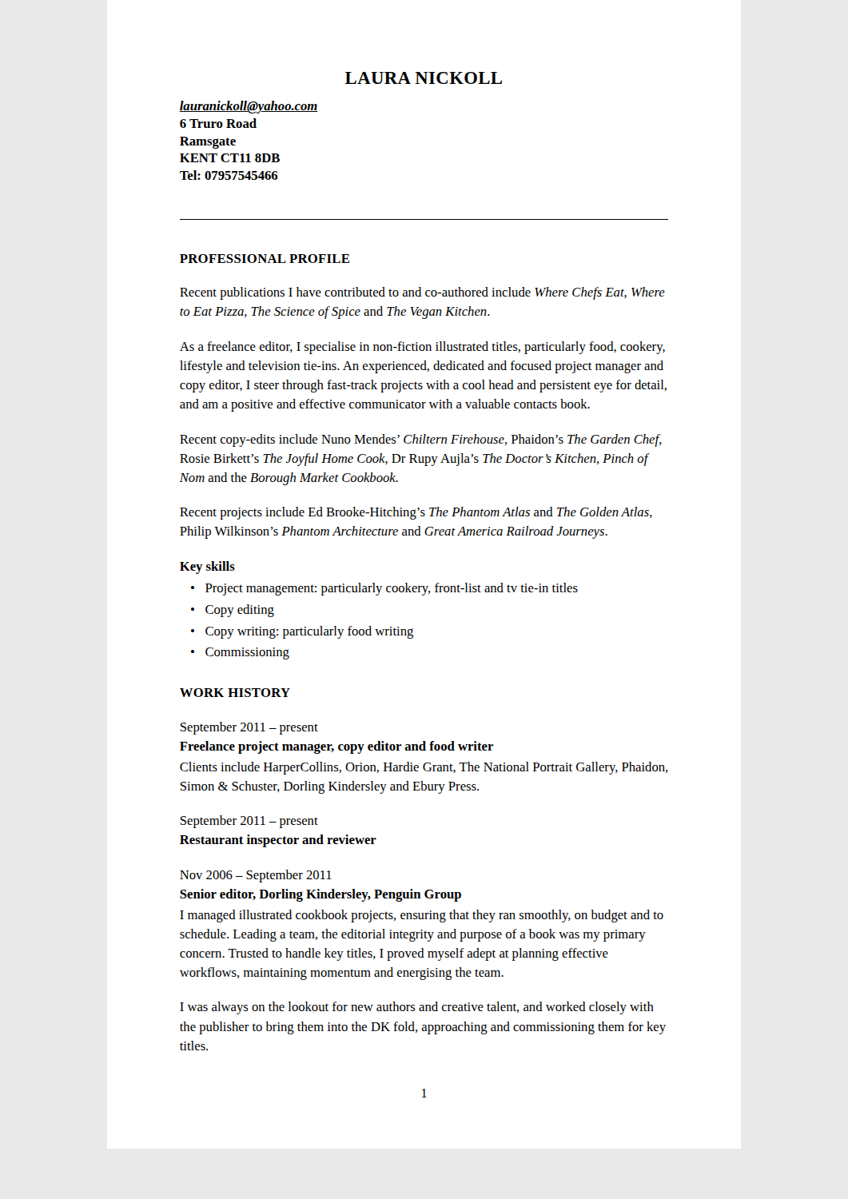LAURA NICKOLL
lauranickoll@yahoo.com
6 Truro Road
Ramsgate
KENT CT11 8DB
Tel: 07957545466
PROFESSIONAL PROFILE
Recent publications I have contributed to and co-authored include Where Chefs Eat, Where to Eat Pizza, The Science of Spice and The Vegan Kitchen.
As a freelance editor, I specialise in non-fiction illustrated titles, particularly food, cookery, lifestyle and television tie-ins. An experienced, dedicated and focused project manager and copy editor, I steer through fast-track projects with a cool head and persistent eye for detail, and am a positive and effective communicator with a valuable contacts book.
Recent copy-edits include Nuno Mendes’ Chiltern Firehouse, Phaidon’s The Garden Chef, Rosie Birkett’s The Joyful Home Cook, Dr Rupy Aujla’s The Doctor’s Kitchen, Pinch of Nom and the Borough Market Cookbook.
Recent projects include Ed Brooke-Hitching’s The Phantom Atlas and The Golden Atlas, Philip Wilkinson’s Phantom Architecture and Great America Railroad Journeys.
Key skills
Project management: particularly cookery, front-list and tv tie-in titles
Copy editing
Copy writing: particularly food writing
Commissioning
WORK HISTORY
September 2011 – present
Freelance project manager, copy editor and food writer
Clients include HarperCollins, Orion, Hardie Grant, The National Portrait Gallery, Phaidon, Simon & Schuster, Dorling Kindersley and Ebury Press.
September 2011 – present
Restaurant inspector and reviewer
Nov 2006 – September 2011
Senior editor, Dorling Kindersley, Penguin Group
I managed illustrated cookbook projects, ensuring that they ran smoothly, on budget and to schedule. Leading a team, the editorial integrity and purpose of a book was my primary concern. Trusted to handle key titles, I proved myself adept at planning effective workflows, maintaining momentum and energising the team.
I was always on the lookout for new authors and creative talent, and worked closely with the publisher to bring them into the DK fold, approaching and commissioning them for key titles.
1